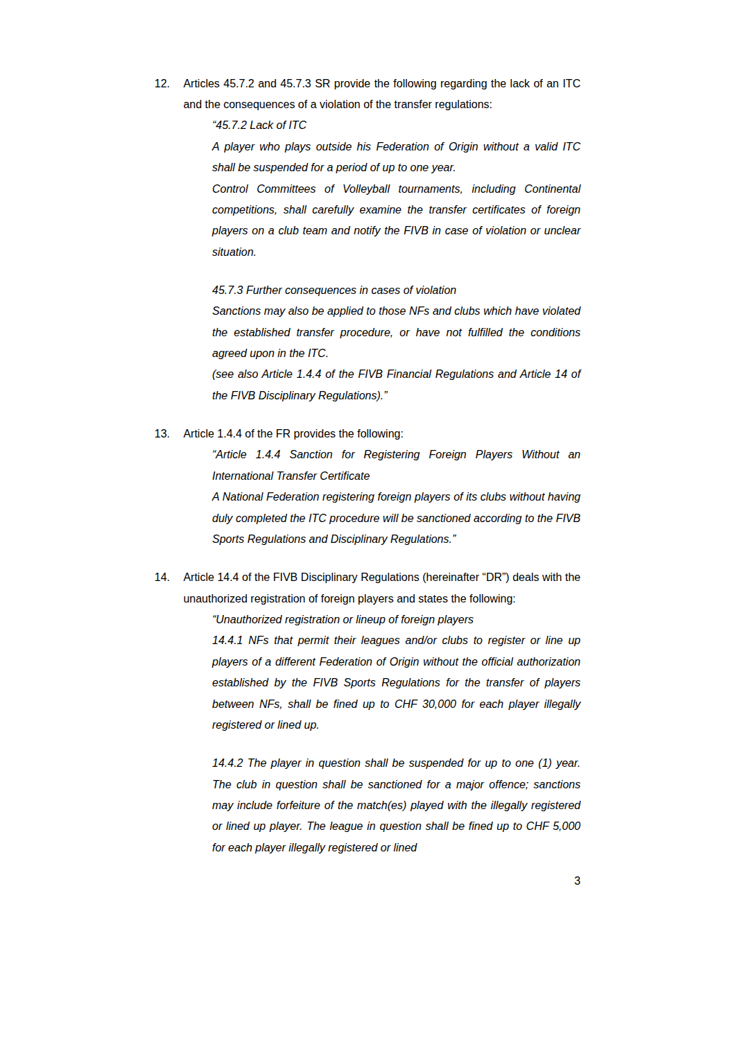12.
Articles 45.7.2 and 45.7.3 SR provide the following regarding the lack of an ITC and the consequences of a violation of the transfer regulations:
“45.7.2 Lack of ITC
A player who plays outside his Federation of Origin without a valid ITC shall be suspended for a period of up to one year.
Control Committees of Volleyball tournaments, including Continental competitions, shall carefully examine the transfer certificates of foreign players on a club team and notify the FIVB in case of violation or unclear situation.
45.7.3 Further consequences in cases of violation
Sanctions may also be applied to those NFs and clubs which have violated the established transfer procedure, or have not fulfilled the conditions agreed upon in the ITC.
(see also Article 1.4.4 of the FIVB Financial Regulations and Article 14 of the FIVB Disciplinary Regulations).”
13.
Article 1.4.4 of the FR provides the following:
“Article 1.4.4 Sanction for Registering Foreign Players Without an International Transfer Certificate
A National Federation registering foreign players of its clubs without having duly completed the ITC procedure will be sanctioned according to the FIVB Sports Regulations and Disciplinary Regulations.”
14.
Article 14.4 of the FIVB Disciplinary Regulations (hereinafter “DR”) deals with the unauthorized registration of foreign players and states the following:
“Unauthorized registration or lineup of foreign players
14.4.1 NFs that permit their leagues and/or clubs to register or line up players of a different Federation of Origin without the official authorization established by the FIVB Sports Regulations for the transfer of players between NFs, shall be fined up to CHF 30,000 for each player illegally registered or lined up.
14.4.2 The player in question shall be suspended for up to one (1) year. The club in question shall be sanctioned for a major offence; sanctions may include forfeiture of the match(es) played with the illegally registered or lined up player. The league in question shall be fined up to CHF 5,000 for each player illegally registered or lined
3